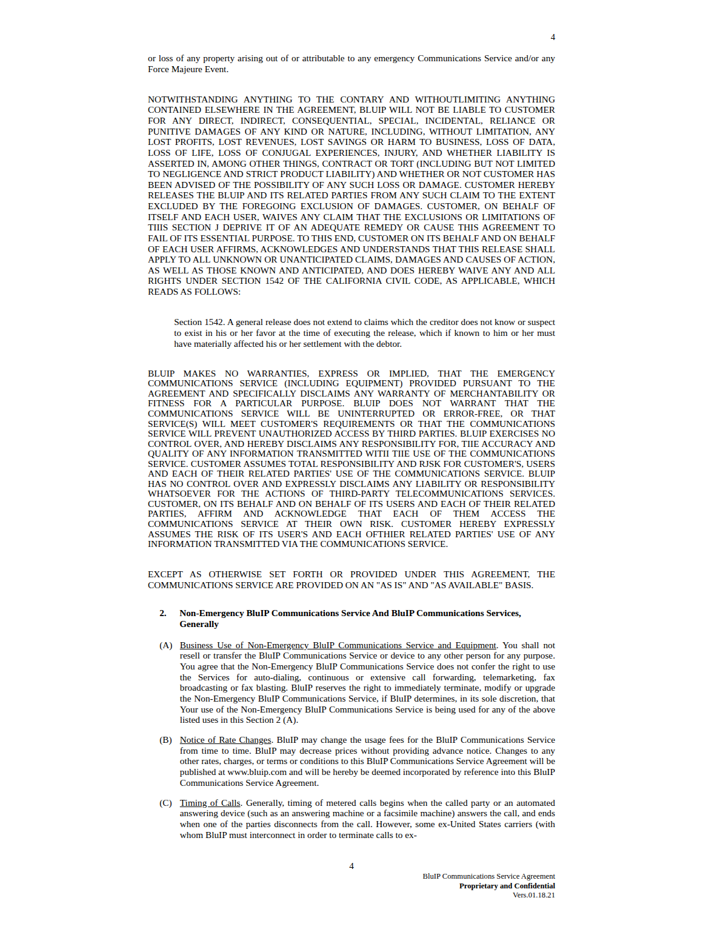4
or loss of any property arising out of or attributable to any emergency Communications Service and/or any Force Majeure Event.
NOTWITHSTANDING ANYTHING TO THE CONTARY AND WITHOUTLIMITING ANYTHING CONTAINED ELSEWHERE IN THE AGREEMENT, BLUIP WILL NOT BE LIABLE TO CUSTOMER FOR ANY DIRECT, INDIRECT, CONSEQUENTIAL, SPECIAL, INCIDENTAL, RELIANCE OR PUNITIVE DAMAGES OF ANY KIND OR NATURE, INCLUDING, WITHOUT LIMITATION, ANY LOST PROFITS, LOST REVENUES, LOST SAVINGS OR HARM TO BUSINESS, LOSS OF DATA, LOSS OF LIFE, LOSS OF CONJUGAL EXPERIENCES, INJURY, AND WHETHER LIABILITY IS ASSERTED IN, AMONG OTHER THINGS, CONTRACT OR TORT (INCLUDING BUT NOT LIMITED TO NEGLIGENCE AND STRICT PRODUCT LIABILITY) AND WHETHER OR NOT CUSTOMER HAS BEEN ADVISED OF THE POSSIBILITY OF ANY SUCH LOSS OR DAMAGE. CUSTOMER HEREBY RELEASES THE BLUIP AND ITS RELATED PARTIES FROM ANY SUCH CLAIM TO THE EXTENT EXCLUDED BY THE FOREGOING EXCLUSION OF DAMAGES. CUSTOMER, ON BEHALF OF ITSELF AND EACH USER, WAIVES ANY CLAIM THAT THE EXCLUSIONS OR LIMITATIONS OF TIIIS SECTION J DEPRIVE IT OF AN ADEQUATE REMEDY OR CAUSE THIS AGREEMENT TO FAIL OF ITS ESSENTIAL PURPOSE. TO THIS END, CUSTOMER ON ITS BEHALF AND ON BEHALF OF EACH USER AFFIRMS, ACKNOWLEDGES AND UNDERSTANDS THAT THIS RELEASE SHALL APPLY TO ALL UNKNOWN OR UNANTICIPATED CLAIMS, DAMAGES AND CAUSES OF ACTION, AS WELL AS THOSE KNOWN AND ANTICIPATED, AND DOES HEREBY WAIVE ANY AND ALL RIGHTS UNDER SECTION 1542 OF THE CALIFORNIA CIVIL CODE, AS APPLICABLE, WHICH READS AS FOLLOWS:
Section 1542. A general release does not extend to claims which the creditor does not know or suspect to exist in his or her favor at the time of executing the release, which if known to him or her must have materially affected his or her settlement with the debtor.
BLUIP MAKES NO WARRANTIES, EXPRESS OR IMPLIED, THAT THE EMERGENCY COMMUNICATIONS SERVICE (INCLUDING EQUIPMENT) PROVIDED PURSUANT TO THE AGREEMENT AND SPECIFICALLY DISCLAIMS ANY WARRANTY OF MERCHANTABILITY OR FITNESS FOR A PARTICULAR PURPOSE. BLUIP DOES NOT WARRANT THAT THE COMMUNICATIONS SERVICE WILL BE UNINTERRUPTED OR ERROR-FREE, OR THAT SERVICE(S) WILL MEET CUSTOMER'S REQUIREMENTS OR THAT THE COMMUNICATIONS SERVICE WILL PREVENT UNAUTHORIZED ACCESS BY THIRD PARTIES. BLUIP EXERCISES NO CONTROL OVER, AND HEREBY DISCLAIMS ANY RESPONSIBILITY FOR, TIIE ACCURACY AND QUALITY OF ANY INFORMATION TRANSMITTED WITII TIIE USE OF THE COMMUNICATIONS SERVICE. CUSTOMER ASSUMES TOTAL RESPONSIBILITY AND RJSK FOR CUSTOMER'S, USERS AND EACH OF THEIR RELATED PARTIES' USE OF THE COMMUNICATIONS SERVICE. BLUIP HAS NO CONTROL OVER AND EXPRESSLY DISCLAIMS ANY LIABILITY OR RESPONSIBILITY WHATSOEVER FOR THE ACTIONS OF THIRD-PARTY TELECOMMUNICATIONS SERVICES. CUSTOMER, ON ITS BEHALF AND ON BEHALF OF ITS USERS AND EACH OF THEIR RELATED PARTIES, AFFIRM AND ACKNOWLEDGE THAT EACH OF THEM ACCESS THE COMMUNICATIONS SERVICE AT THEIR OWN RISK. CUSTOMER HEREBY EXPRESSLY ASSUMES THE RISK OF ITS USER'S AND EACH OFTHIER RELATED PARTIES' USE OF ANY INFORMATION TRANSMITTED VIA THE COMMUNICATIONS SERVICE.
EXCEPT AS OTHERWISE SET FORTH OR PROVIDED UNDER THIS AGREEMENT, THE COMMUNICATIONS SERVICE ARE PROVIDED ON AN "AS IS" AND "AS AVAILABLE" BASIS.
2. Non-Emergency BluIP Communications Service And BluIP Communications Services, Generally
(A) Business Use of Non-Emergency BluIP Communications Service and Equipment. You shall not resell or transfer the BluIP Communications Service or device to any other person for any purpose. You agree that the Non-Emergency BluIP Communications Service does not confer the right to use the Services for auto-dialing, continuous or extensive call forwarding, telemarketing, fax broadcasting or fax blasting. BluIP reserves the right to immediately terminate, modify or upgrade the Non-Emergency BluIP Communications Service, if BluIP determines, in its sole discretion, that Your use of the Non-Emergency BluIP Communications Service is being used for any of the above listed uses in this Section 2 (A).
(B) Notice of Rate Changes. BluIP may change the usage fees for the BluIP Communications Service from time to time. BluIP may decrease prices without providing advance notice. Changes to any other rates, charges, or terms or conditions to this BluIP Communications Service Agreement will be published at www.bluip.com and will be hereby be deemed incorporated by reference into this BluIP Communications Service Agreement.
(C) Timing of Calls. Generally, timing of metered calls begins when the called party or an automated answering device (such as an answering machine or a facsimile machine) answers the call, and ends when one of the parties disconnects from the call. However, some ex-United States carriers (with whom BluIP must interconnect in order to terminate calls to ex-
4
BluIP Communications Service Agreement
Proprietary and Confidential
Vers.01.18.21